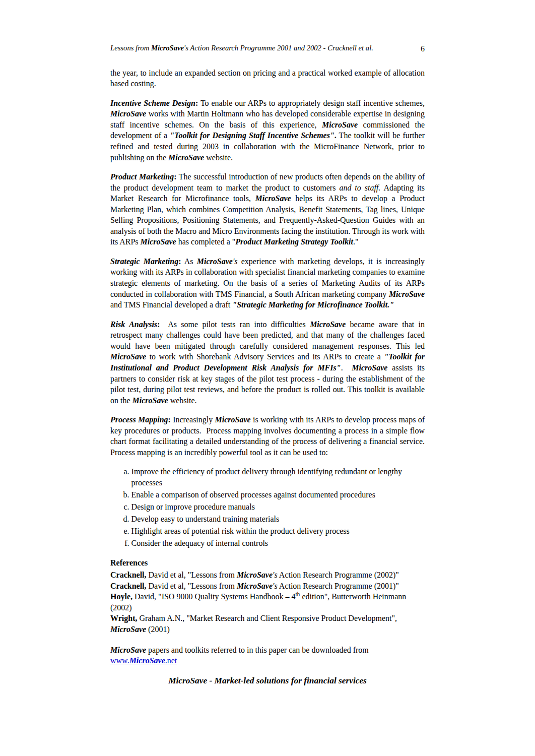Lessons from MicroSave's Action Research Programme 2001 and 2002 - Cracknell et al.
6
the year, to include an expanded section on pricing and a practical worked example of allocation based costing.
Incentive Scheme Design: To enable our ARPs to appropriately design staff incentive schemes, MicroSave works with Martin Holtmann who has developed considerable expertise in designing staff incentive schemes. On the basis of this experience, MicroSave commissioned the development of a "Toolkit for Designing Staff Incentive Schemes". The toolkit will be further refined and tested during 2003 in collaboration with the MicroFinance Network, prior to publishing on the MicroSave website.
Product Marketing: The successful introduction of new products often depends on the ability of the product development team to market the product to customers and to staff. Adapting its Market Research for Microfinance tools, MicroSave helps its ARPs to develop a Product Marketing Plan, which combines Competition Analysis, Benefit Statements, Tag lines, Unique Selling Propositions, Positioning Statements, and Frequently-Asked-Question Guides with an analysis of both the Macro and Micro Environments facing the institution. Through its work with its ARPs MicroSave has completed a "Product Marketing Strategy Toolkit."
Strategic Marketing: As MicroSave's experience with marketing develops, it is increasingly working with its ARPs in collaboration with specialist financial marketing companies to examine strategic elements of marketing. On the basis of a series of Marketing Audits of its ARPs conducted in collaboration with TMS Financial, a South African marketing company MicroSave and TMS Financial developed a draft "Strategic Marketing for Microfinance Toolkit."
Risk Analysis: As some pilot tests ran into difficulties MicroSave became aware that in retrospect many challenges could have been predicted, and that many of the challenges faced would have been mitigated through carefully considered management responses. This led MicroSave to work with Shorebank Advisory Services and its ARPs to create a "Toolkit for Institutional and Product Development Risk Analysis for MFIs". MicroSave assists its partners to consider risk at key stages of the pilot test process - during the establishment of the pilot test, during pilot test reviews, and before the product is rolled out. This toolkit is available on the MicroSave website.
Process Mapping: Increasingly MicroSave is working with its ARPs to develop process maps of key procedures or products. Process mapping involves documenting a process in a simple flow chart format facilitating a detailed understanding of the process of delivering a financial service. Process mapping is an incredibly powerful tool as it can be used to:
Improve the efficiency of product delivery through identifying redundant or lengthy processes
Enable a comparison of observed processes against documented procedures
Design or improve procedure manuals
Develop easy to understand training materials
Highlight areas of potential risk within the product delivery process
Consider the adequacy of internal controls
References
Cracknell, David et al, "Lessons from MicroSave's Action Research Programme (2002)"
Cracknell, David et al, "Lessons from MicroSave's Action Research Programme (2001)"
Hoyle, David, "ISO 9000 Quality Systems Handbook – 4th edition", Butterworth Heinmann (2002)
Wright, Graham A.N., "Market Research and Client Responsive Product Development", MicroSave (2001)
MicroSave papers and toolkits referred to in this paper can be downloaded from www.MicroSave.net
MicroSave - Market-led solutions for financial services